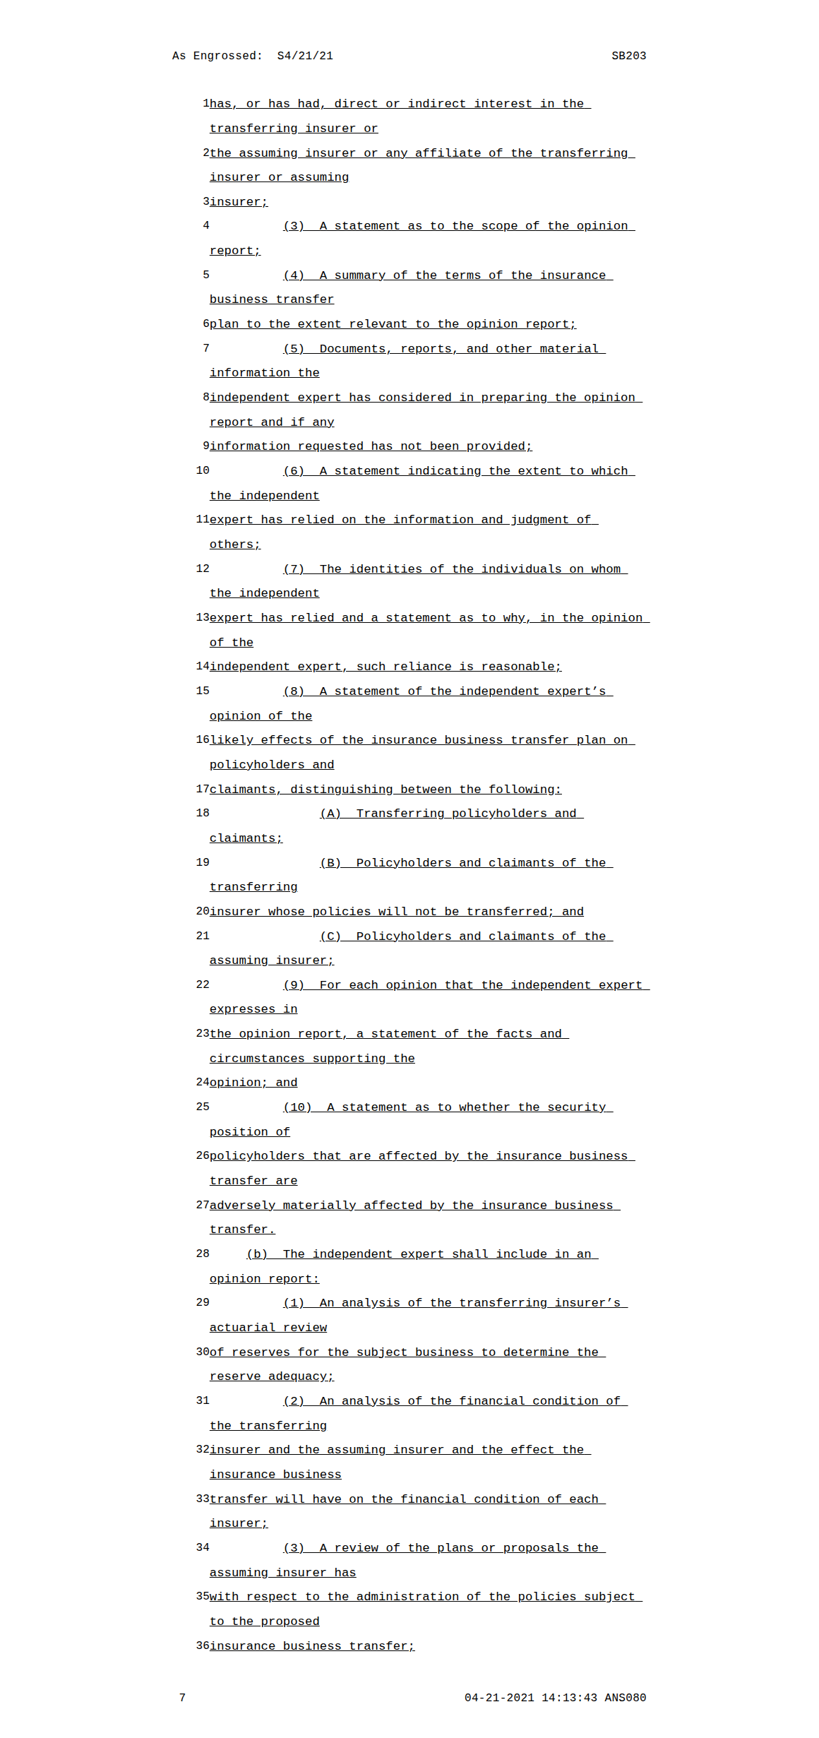As Engrossed: S4/21/21
SB203
| 1 | has, or has had, direct or indirect interest in the transferring insurer or |
| 2 | the assuming insurer or any affiliate of the transferring insurer or assuming |
| 3 | insurer; |
| 4 | (3) A statement as to the scope of the opinion report; |
| 5 | (4) A summary of the terms of the insurance business transfer |
| 6 | plan to the extent relevant to the opinion report; |
| 7 | (5) Documents, reports, and other material information the |
| 8 | independent expert has considered in preparing the opinion report and if any |
| 9 | information requested has not been provided; |
| 10 | (6) A statement indicating the extent to which the independent |
| 11 | expert has relied on the information and judgment of others; |
| 12 | (7) The identities of the individuals on whom the independent |
| 13 | expert has relied and a statement as to why, in the opinion of the |
| 14 | independent expert, such reliance is reasonable; |
| 15 | (8) A statement of the independent expert’s opinion of the |
| 16 | likely effects of the insurance business transfer plan on policyholders and |
| 17 | claimants, distinguishing between the following: |
| 18 | (A) Transferring policyholders and claimants; |
| 19 | (B) Policyholders and claimants of the transferring |
| 20 | insurer whose policies will not be transferred; and |
| 21 | (C) Policyholders and claimants of the assuming insurer; |
| 22 | (9) For each opinion that the independent expert expresses in |
| 23 | the opinion report, a statement of the facts and circumstances supporting the |
| 24 | opinion; and |
| 25 | (10) A statement as to whether the security position of |
| 26 | policyholders that are affected by the insurance business transfer are |
| 27 | adversely materially affected by the insurance business transfer. |
| 28 | (b) The independent expert shall include in an opinion report: |
| 29 | (1) An analysis of the transferring insurer’s actuarial review |
| 30 | of reserves for the subject business to determine the reserve adequacy; |
| 31 | (2) An analysis of the financial condition of the transferring |
| 32 | insurer and the assuming insurer and the effect the insurance business |
| 33 | transfer will have on the financial condition of each insurer; |
| 34 | (3) A review of the plans or proposals the assuming insurer has |
| 35 | with respect to the administration of the policies subject to the proposed |
| 36 | insurance business transfer; |
7
04-21-2021 14:13:43 ANS080